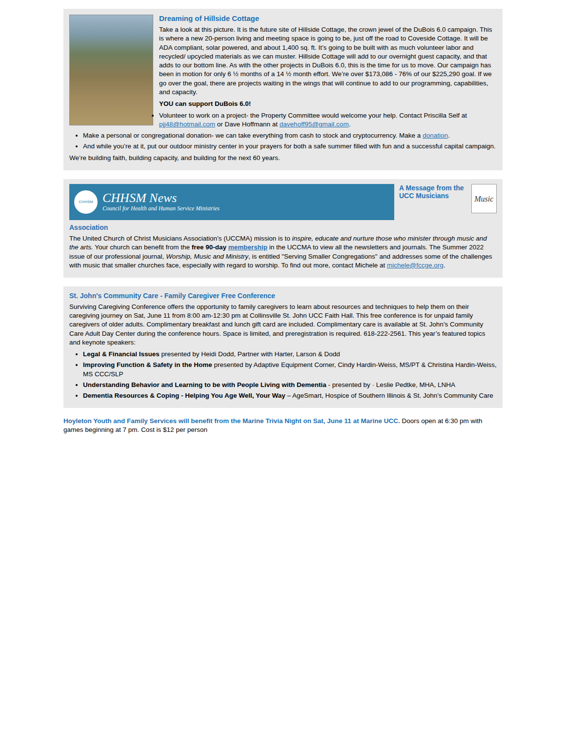Dreaming of Hillside Cottage
Take a look at this picture. It is the future site of Hillside Cottage, the crown jewel of the DuBois 6.0 campaign. This is where a new 20-person living and meeting space is going to be, just off the road to Coveside Cottage. It will be ADA compliant, solar powered, and about 1,400 sq. ft. It’s going to be built with as much volunteer labor and recycled/ upcycled materials as we can muster. Hillside Cottage will add to our overnight guest capacity, and that adds to our bottom line. As with the other projects in DuBois 6.0, this is the time for us to move. Our campaign has been in motion for only 6 ½ months of a 14 ½ month effort. We’re over $173,086 - 76% of our $225,290 goal. If we go over the goal, there are projects waiting in the wings that will continue to add to our programming, capabilities, and capacity.
YOU can support DuBois 6.0!
Volunteer to work on a project- the Property Committee would welcome your help. Contact Priscilla Self at pjj48@hotmail.com or Dave Hoffmann at davehoff95@gmail.com.
Make a personal or congregational donation- we can take everything from cash to stock and cryptocurrency. Make a donation.
And while you’re at it, put our outdoor ministry center in your prayers for both a safe summer filled with fun and a successful capital campaign.
We’re building faith, building capacity, and building for the next 60 years.
CHHSM
CHHSM News
Council for Health and Human Service Ministries
A Message from the UCC Musicians
Music
Association
The United Church of Christ Musicians Association's (UCCMA) mission is to inspire, educate and nurture those who minister through music and the arts. Your church can benefit from the free 90-day membership in the UCCMA to view all the newsletters and journals. The Summer 2022 issue of our professional journal, Worship, Music and Ministry, is entitled "Serving Smaller Congregations" and addresses some of the challenges with music that smaller churches face, especially with regard to worship. To find out more, contact Michele at michele@fccge.org.
St. John's Community Care - Family Caregiver Free Conference
Surviving Caregiving Conference offers the opportunity to family caregivers to learn about resources and techniques to help them on their caregiving journey on Sat, June 11 from 8:00 am-12:30 pm at Collinsville St. John UCC Faith Hall. This free conference is for unpaid family caregivers of older adults. Complimentary breakfast and lunch gift card are included. Complimentary care is available at St. John's Community Care Adult Day Center during the conference hours. Space is limited, and preregistration is required. 618-222-2561. This year’s featured topics and keynote speakers:
Legal & Financial Issues presented by Heidi Dodd, Partner with Harter, Larson & Dodd
Improving Function & Safety in the Home presented by Adaptive Equipment Corner, Cindy Hardin-Weiss, MS/PT & Christina Hardin-Weiss, MS CCC/SLP
Understanding Behavior and Learning to be with People Living with Dementia - presented by · Leslie Pedtke, MHA, LNHA
Dementia Resources & Coping - Helping You Age Well, Your Way – AgeSmart, Hospice of Southern Illinois & St. John’s Community Care
Hoyleton Youth and Family Services will benefit from the Marine Trivia Night on Sat, June 11 at Marine UCC. Doors open at 6:30 pm with games beginning at 7 pm. Cost is $12 per person